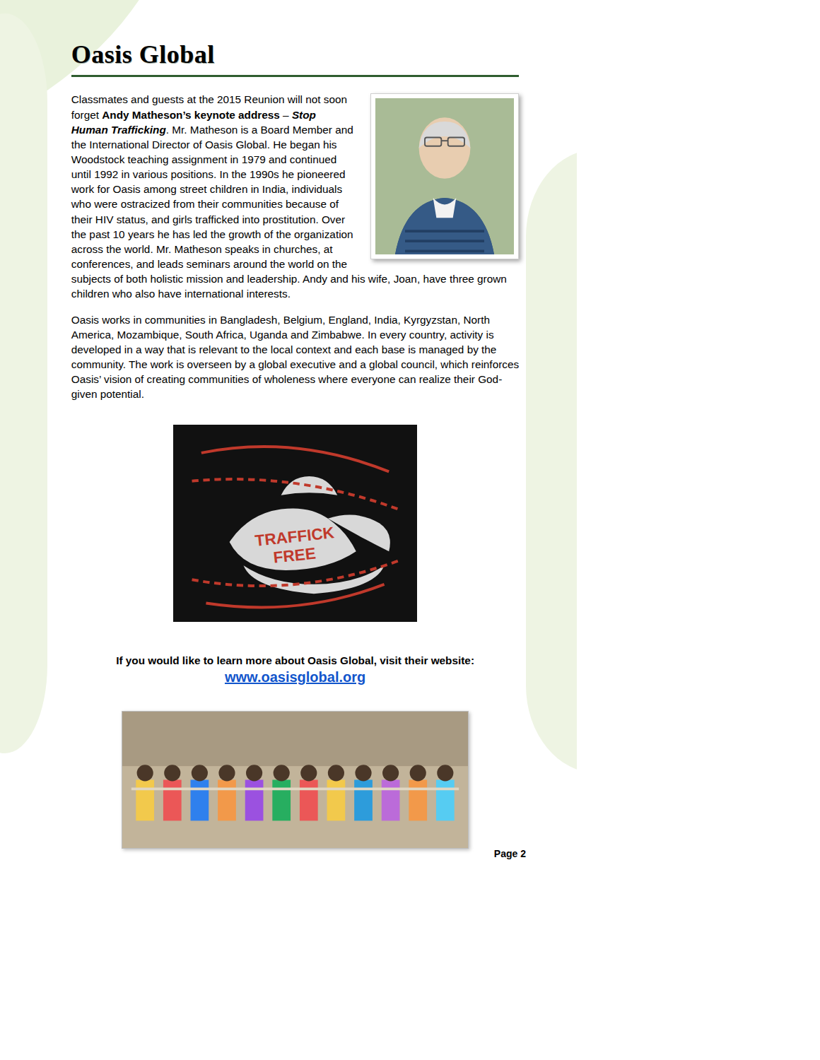Oasis Global
Classmates and guests at the 2015 Reunion will not soon forget Andy Matheson’s keynote address – Stop Human Trafficking. Mr. Matheson is a Board Member and the International Director of Oasis Global. He began his Woodstock teaching assignment in 1979 and continued until 1992 in various positions. In the 1990s he pioneered work for Oasis among street children in India, individuals who were ostracized from their communities because of their HIV status, and girls trafficked into prostitution. Over the past 10 years he has led the growth of the organization across the world. Mr. Matheson speaks in churches, at conferences, and leads seminars around the world on the subjects of both holistic mission and leadership. Andy and his wife, Joan, have three grown children who also have international interests.
Oasis works in communities in Bangladesh, Belgium, England, India, Kyrgyzstan, North America, Mozambique, South Africa, Uganda and Zimbabwe. In every country, activity is developed in a way that is relevant to the local context and each base is managed by the community. The work is overseen by a global executive and a global council, which reinforces Oasis’ vision of creating communities of wholeness where everyone can realize their God-given potential.
If you would like to learn more about Oasis Global, visit their website: www.oasisglobal.org
Page 2